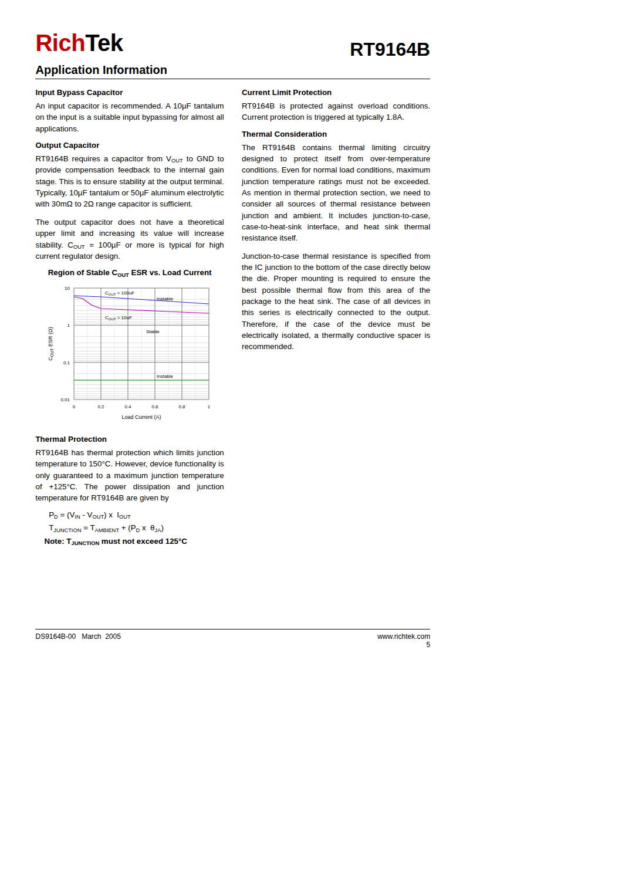Rich Tek
RT9164B
Application Information
Input Bypass Capacitor
An input capacitor is recommended. A 10µF tantalum on the input is a suitable input bypassing for almost all applications.
Output Capacitor
RT9164B requires a capacitor from VOUT to GND to provide compensation feedback to the internal gain stage. This is to ensure stability at the output terminal. Typically, 10µF tantalum or 50µF aluminum electrolytic with 30mΩ to 2Ω range capacitor is sufficient.
The output capacitor does not have a theoretical upper limit and increasing its value will increase stability. COUT = 100µF or more is typical for high current regulator design.
Region of Stable COUT ESR vs. Load Current
COUT = 100uF Instable COUT = 10uF Stable Instable 10 1 0.1 0.01 0 0.2 0.4 0.6 0.8 1 Load Current (A) COUT ESR (Ω)
Thermal Protection
RT9164B has thermal protection which limits junction temperature to 150°C. However, device functionality is only guaranteed to a maximum junction temperature of +125°C. The power dissipation and junction temperature for RT9164B are given by
PD = (VIN - VOUT) x IOUT
TJUNCTION = TAMBIENT + (PD x θJA)
Note: TJUNCTION must not exceed 125°C
Current Limit Protection
RT9164B is protected against overload conditions. Current protection is triggered at typically 1.8A.
Thermal Consideration
The RT9164B contains thermal limiting circuitry designed to protect itself from over-temperature conditions. Even for normal load conditions, maximum junction temperature ratings must not be exceeded. As mention in thermal protection section, we need to consider all sources of thermal resistance between junction and ambient. It includes junction-to-case, case-to-heat-sink interface, and heat sink thermal resistance itself.
Junction-to-case thermal resistance is specified from the IC junction to the bottom of the case directly below the die. Proper mounting is required to ensure the best possible thermal flow from this area of the package to the heat sink. The case of all devices in this series is electrically connected to the output. Therefore, if the case of the device must be electrically isolated, a thermally conductive spacer is recommended.
DS9164B-00 March 2005 www.richtek.com 5